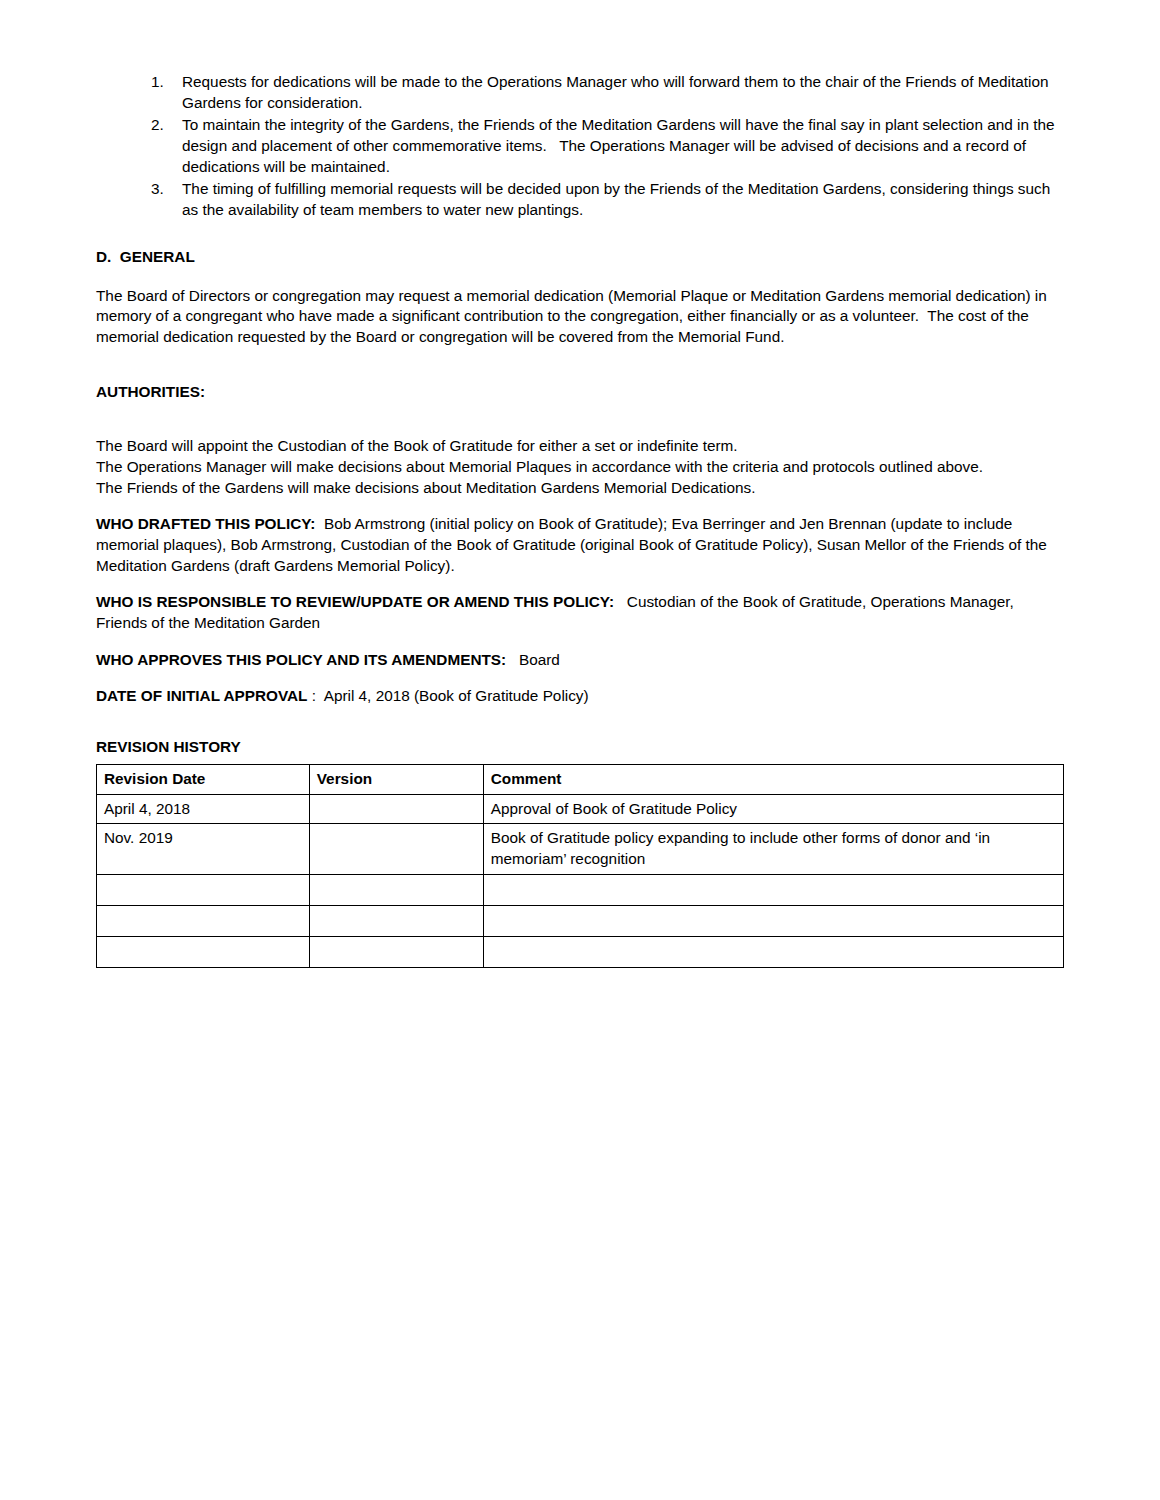Requests for dedications will be made to the Operations Manager who will forward them to the chair of the Friends of Meditation Gardens for consideration.
To maintain the integrity of the Gardens, the Friends of the Meditation Gardens will have the final say in plant selection and in the design and placement of other commemorative items. The Operations Manager will be advised of decisions and a record of dedications will be maintained.
The timing of fulfilling memorial requests will be decided upon by the Friends of the Meditation Gardens, considering things such as the availability of team members to water new plantings.
D. GENERAL
The Board of Directors or congregation may request a memorial dedication (Memorial Plaque or Meditation Gardens memorial dedication) in memory of a congregant who have made a significant contribution to the con­gregation, either financially or as a volunteer. The cost of the memorial dedication requested by the Board or congregation will be covered from the Memorial Fund.
AUTHORITIES:
The Board will appoint the Custodian of the Book of Gratitude for either a set or indefinite term.
The Operations Manager will make decisions about Memorial Plaques in accordance with the criteria and protocols outlined above.
The Friends of the Gardens will make decisions about Meditation Gardens Memorial Dedications.
WHO DRAFTED THIS POLICY: Bob Armstrong (initial policy on Book of Gratitude); Eva Berringer and Jen Brennan (update to include memorial plaques), Bob Armstrong, Custodian of the Book of Gratitude (original Book of Gratitude Policy), Susan Mellor of the Friends of the Meditation Gardens (draft Gardens Memorial Policy).
WHO IS RESPONSIBLE TO REVIEW/UPDATE OR AMEND THIS POLICY: Custodian of the Book of Gratitude, Operations Manager, Friends of the Meditation Garden
WHO APPROVES THIS POLICY AND ITS AMENDMENTS: Board
DATE OF INITIAL APPROVAL : April 4, 2018 (Book of Gratitude Policy)
REVISION HISTORY
| Revision Date | Version | Comment |
| --- | --- | --- |
| April 4, 2018 | | Approval of Book of Gratitude Policy |
| Nov. 2019 | | Book of Gratitude policy expanding to include other forms of donor and ‘in memoriam’ recognition |